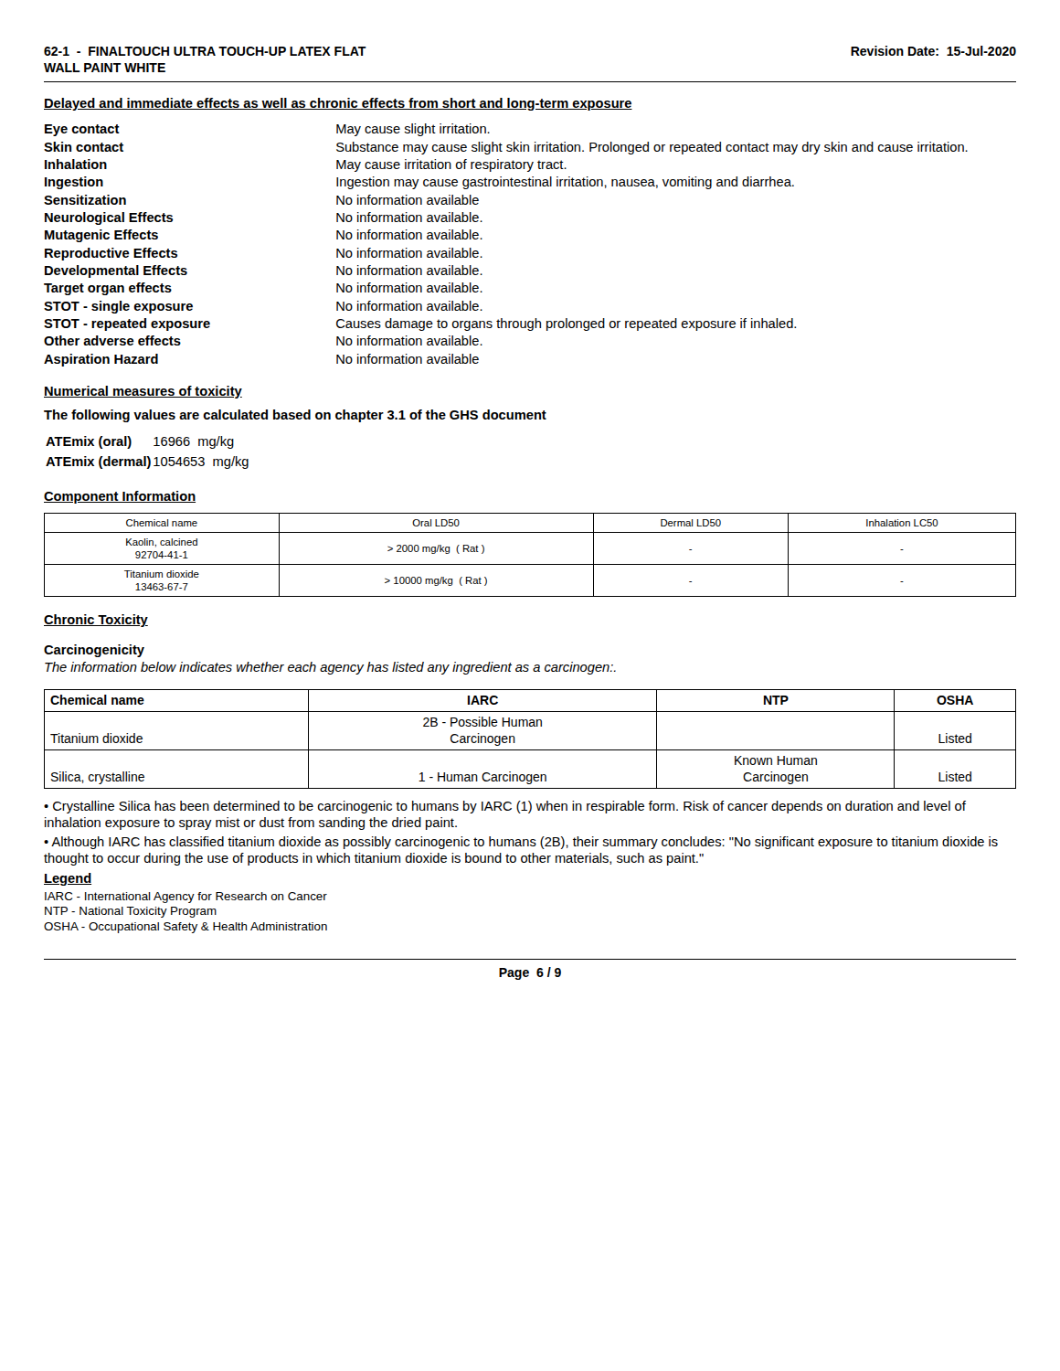62-1 - FINALTOUCH ULTRA TOUCH-UP LATEX FLAT
WALL PAINT WHITE
Revision Date: 15-Jul-2020
Delayed and immediate effects as well as chronic effects from short and long-term exposure
| Eye contact | May cause slight irritation. |
| Skin contact | Substance may cause slight skin irritation. Prolonged or repeated contact may dry skin and cause irritation. |
| Inhalation | May cause irritation of respiratory tract. |
| Ingestion | Ingestion may cause gastrointestinal irritation, nausea, vomiting and diarrhea. |
| Sensitization | No information available |
| Neurological Effects | No information available. |
| Mutagenic Effects | No information available. |
| Reproductive Effects | No information available. |
| Developmental Effects | No information available. |
| Target organ effects | No information available. |
| STOT - single exposure | No information available. |
| STOT - repeated exposure | Causes damage to organs through prolonged or repeated exposure if inhaled. |
| Other adverse effects | No information available. |
| Aspiration Hazard | No information available |
Numerical measures of toxicity
The following values are calculated based on chapter 3.1 of the GHS document
| ATEmix (oral) | 16966 mg/kg |
| ATEmix (dermal) | 1054653 mg/kg |
Component Information
| Chemical name | Oral LD50 | Dermal LD50 | Inhalation LC50 |
| --- | --- | --- | --- |
| Kaolin, calcined 92704-41-1 | > 2000 mg/kg ( Rat ) | - | - |
| Titanium dioxide 13463-67-7 | > 10000 mg/kg ( Rat ) | - | - |
Chronic Toxicity
Carcinogenicity
The information below indicates whether each agency has listed any ingredient as a carcinogen:.
| Chemical name | IARC | NTP | OSHA |
| --- | --- | --- | --- |
| Titanium dioxide | 2B - Possible Human Carcinogen | | Listed |
| Silica, crystalline | 1 - Human Carcinogen | Known Human Carcinogen | Listed |
• Crystalline Silica has been determined to be carcinogenic to humans by IARC (1) when in respirable form. Risk of cancer depends on duration and level of inhalation exposure to spray mist or dust from sanding the dried paint.
• Although IARC has classified titanium dioxide as possibly carcinogenic to humans (2B), their summary concludes: "No significant exposure to titanium dioxide is thought to occur during the use of products in which titanium dioxide is bound to other materials, such as paint."
Legend
IARC - International Agency for Research on Cancer
NTP - National Toxicity Program
OSHA - Occupational Safety & Health Administration
Page 6 / 9